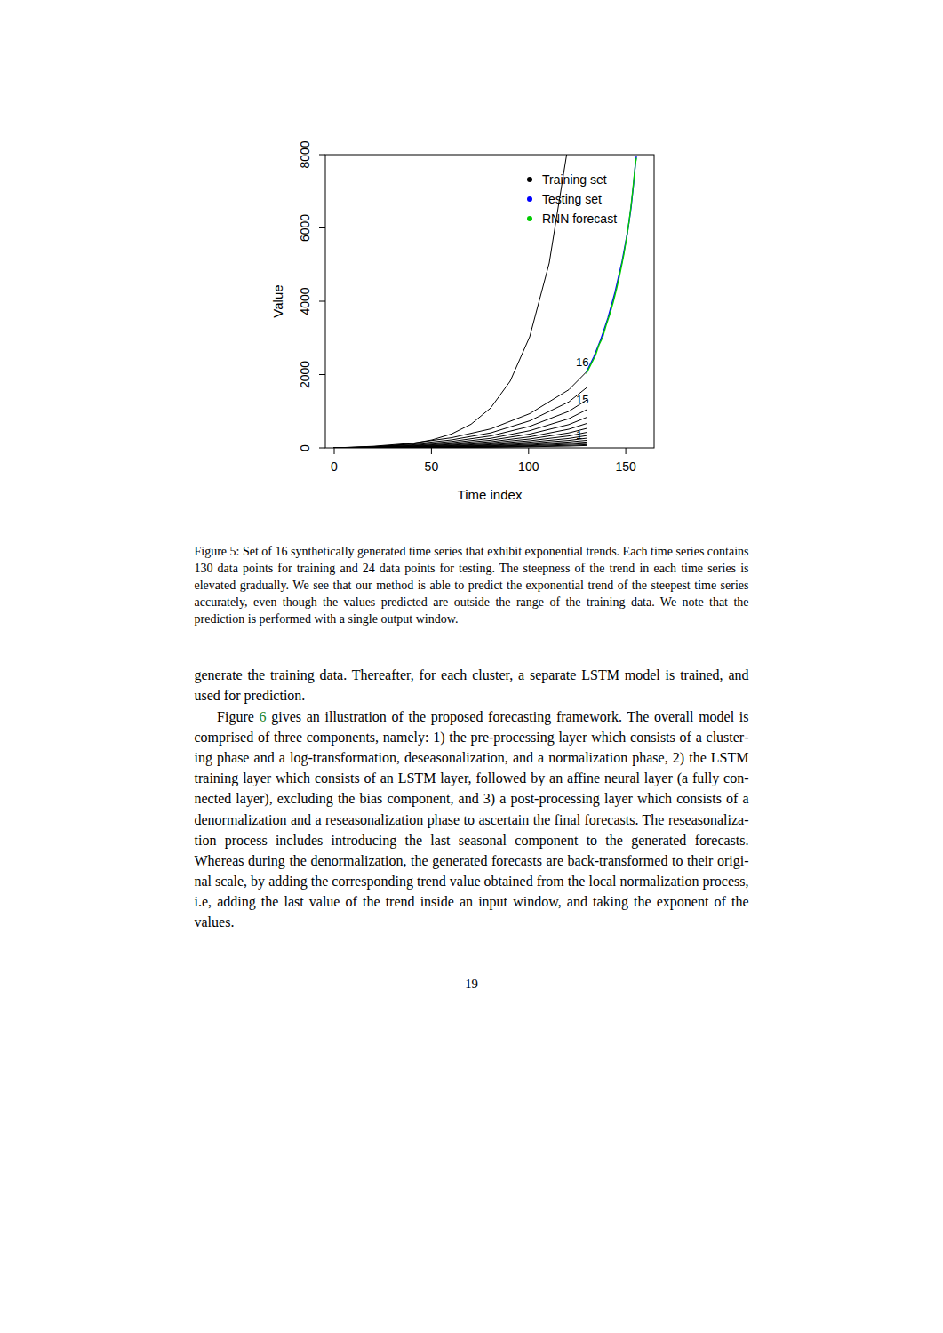0 2000 4000 6000 8000 Value 0 50 100 150 Time index Training set Testing set RNN forecast 16 15 1
Figure 5: Set of 16 synthetically generated time series that exhibit exponential trends. Each time series contains 130 data points for training and 24 data points for testing. The steepness of the trend in each time series is elevated gradually. We see that our method is able to predict the exponential trend of the steepest time series accurately, even though the values predicted are outside the range of the training data. We note that the prediction is performed with a single output window.
generate the training data. Thereafter, for each cluster, a separate LSTM model is trained, and used for prediction.
Figure 6 gives an illustration of the proposed forecasting framework. The overall model is comprised of three components, namely: 1) the pre-processing layer which consists of a clustering phase and a log-transformation, deseasonalization, and a normalization phase, 2) the LSTM training layer which consists of an LSTM layer, followed by an affine neural layer (a fully connected layer), excluding the bias component, and 3) a post-processing layer which consists of a denormalization and a reseasonalization phase to ascertain the final forecasts. The reseasonalization process includes introducing the last seasonal component to the generated forecasts. Whereas during the denormalization, the generated forecasts are back-transformed to their original scale, by adding the corresponding trend value obtained from the local normalization process, i.e, adding the last value of the trend inside an input window, and taking the exponent of the values.
19